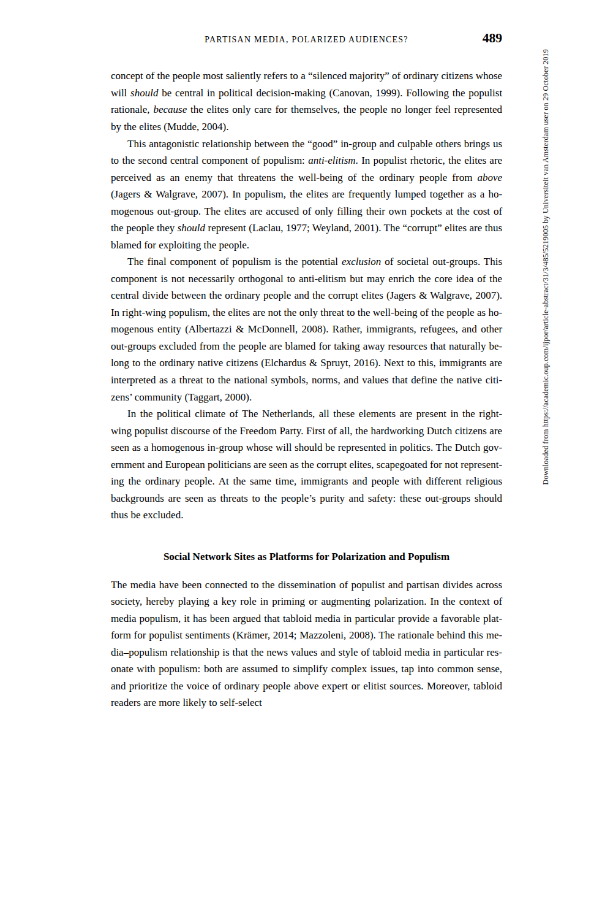Downloaded from https://academic.oup.com/ijpor/article-abstract/31/3/485/5219005 by Universiteit van Amsterdam user on 29 October 2019
Partisan Media, Polarized Audiences? 489
concept of the people most saliently refers to a “silenced majority” of ordinary citizens whose will should be central in political decision-making (Canovan, 1999). Following the populist rationale, because the elites only care for themselves, the people no longer feel represented by the elites (Mudde, 2004).
This antagonistic relationship between the “good” in-group and culpable others brings us to the second central component of populism: anti-elitism. In populist rhetoric, the elites are perceived as an enemy that threatens the well-being of the ordinary people from above (Jagers & Walgrave, 2007). In populism, the elites are frequently lumped together as a homogenous out-group. The elites are accused of only filling their own pockets at the cost of the people they should represent (Laclau, 1977; Weyland, 2001). The “corrupt” elites are thus blamed for exploiting the people.
The final component of populism is the potential exclusion of societal out-groups. This component is not necessarily orthogonal to anti-elitism but may enrich the core idea of the central divide between the ordinary people and the corrupt elites (Jagers & Walgrave, 2007). In right-wing populism, the elites are not the only threat to the well-being of the people as homogenous entity (Albertazzi & McDonnell, 2008). Rather, immigrants, refugees, and other out-groups excluded from the people are blamed for taking away resources that naturally belong to the ordinary native citizens (Elchardus & Spruyt, 2016). Next to this, immigrants are interpreted as a threat to the national symbols, norms, and values that define the native citizens’ community (Taggart, 2000).
In the political climate of The Netherlands, all these elements are present in the right-wing populist discourse of the Freedom Party. First of all, the hardworking Dutch citizens are seen as a homogenous in-group whose will should be represented in politics. The Dutch government and European politicians are seen as the corrupt elites, scapegoated for not representing the ordinary people. At the same time, immigrants and people with different religious backgrounds are seen as threats to the people’s purity and safety: these out-groups should thus be excluded.
Social Network Sites as Platforms for Polarization and Populism
The media have been connected to the dissemination of populist and partisan divides across society, hereby playing a key role in priming or augmenting polarization. In the context of media populism, it has been argued that tabloid media in particular provide a favorable platform for populist sentiments (Krämer, 2014; Mazzoleni, 2008). The rationale behind this media–populism relationship is that the news values and style of tabloid media in particular resonate with populism: both are assumed to simplify complex issues, tap into common sense, and prioritize the voice of ordinary people above expert or elitist sources. Moreover, tabloid readers are more likely to self-select